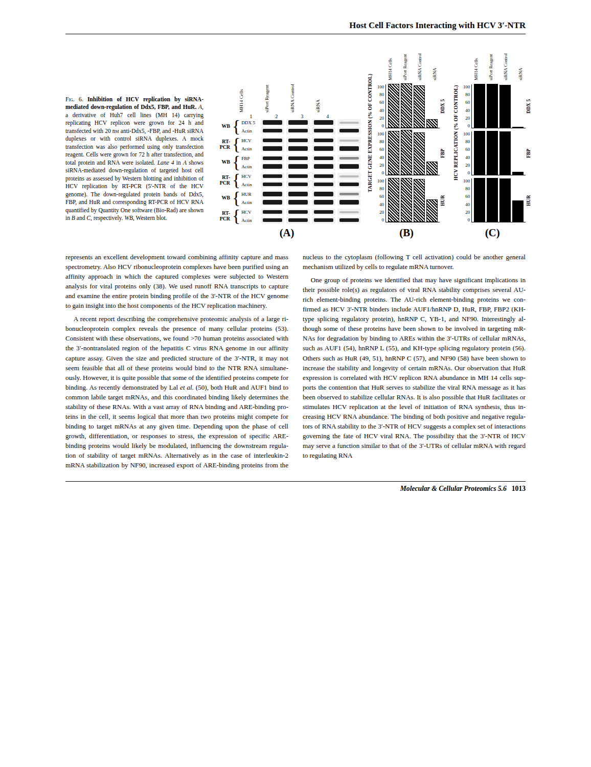Host Cell Factors Interacting with HCV 3′-NTR
Fig. 6. Inhibition of HCV replication by siRNA-mediated down-regulation of Ddx5, FBP, and HuR. A, a derivative of Huh7 cell lines (MH 14) carrying replicating HCV replicon were grown for 24 h and transfected with 20 nm anti-Ddx5, -FBP, and -HuR siRNA duplexes or with control siRNA duplexes. A mock transfection was also performed using only transfection reagent. Cells were grown for 72 h after transfection, and total protein and RNA were isolated. Lane 4 in A shows siRNA-mediated down-regulation of targeted host cell proteins as assessed by Western blotting and inhibition of HCV replication by RT-PCR (5′-NTR of the HCV genome). The down-regulated protein bands of Ddx5, FBP, and HuR and corresponding RT-PCR of HCV RNA quantified by Quantity One software (Bio-Rad) are shown in B and C, respectively. WB, Western blot.
MH14 Cells
siPort Reagent
siRNA Control
siRNA
1234
WB
{
DDX 5
Actin
RT-
PCR
{
HCV
Actin
WB
{
FBP
Actin
RT-
PCR
{
HCV
Actin
WB
{
HUR
Actin
RT-
PCR
{
HCV
Actin
(A)
TARGET GENE EXPRESSION (% OF CONTROL)
MH14 Cells siPort Reagent siRNA Control siRNA
100
80
60
40
20
0
DDX 5
100
80
60
40
20
0
FBP
100
80
60
40
20
0
HUR
(B)
HCV REPLICATION (% OF CONTROL)
MH14 Cells siPort Reagent siRNA Control siRNA
100
80
60
40
20
0
DDX 5
100
80
60
40
20
0
FBP
100
80
60
40
20
0
HUR
(C)
represents an excellent development toward combining affinity capture and mass spectrometry. Also HCV ribonucleoprotein complexes have been purified using an affinity approach in which the captured complexes were subjected to Western analysis for viral proteins only (38). We used runoff RNA transcripts to capture and examine the entire protein binding profile of the 3′-NTR of the HCV genome to gain insight into the host components of the HCV replication machinery.
A recent report describing the comprehensive proteomic analysis of a large ribonucleoprotein complex reveals the presence of many cellular proteins (53). Consistent with these observations, we found >70 human proteins associated with the 3′-nontranslated region of the hepatitis C virus RNA genome in our affinity capture assay. Given the size and predicted structure of the 3′-NTR, it may not seem feasible that all of these proteins would bind to the NTR RNA simultaneously. However, it is quite possible that some of the identified proteins compete for binding. As recently demonstrated by Lal et al. (50), both HuR and AUF1 bind to common labile target mRNAs, and this coordinated binding likely determines the stability of these RNAs. With a vast array of RNA binding and ARE-binding proteins in the cell, it seems logical that more than two proteins might compete for binding to target mRNAs at any given time. Depending upon the phase of cell growth, differentiation, or responses to stress, the expression of specific ARE-binding proteins would likely be modulated, influencing the downstream regulation of stability of target mRNAs. Alternatively as in the case of interleukin-2 mRNA stabilization by NF90, increased export of ARE-binding proteins from the nucleus to the cytoplasm (following T cell activation) could be another general mechanism utilized by cells to regulate mRNA turnover.
One group of proteins we identified that may have significant implications in their possible role(s) as regulators of viral RNA stability comprises several AU-rich element-binding proteins. The AU-rich element-binding proteins we confirmed as HCV 3′-NTR binders include AUF1/hnRNP D, HuR, FBP, FBP2 (KH-type splicing regulatory protein), hnRNP C, YB-1, and NF90. Interestingly although some of these proteins have been shown to be involved in targeting mRNAs for degradation by binding to AREs within the 3′-UTRs of cellular mRNAs, such as AUF1 (54), hnRNP L (55), and KH-type splicing regulatory protein (56). Others such as HuR (49, 51), hnRNP C (57), and NF90 (58) have been shown to increase the stability and longevity of certain mRNAs. Our observation that HuR expression is correlated with HCV replicon RNA abundance in MH 14 cells supports the contention that HuR serves to stabilize the viral RNA message as it has been observed to stabilize cellular RNAs. It is also possible that HuR facilitates or stimulates HCV replication at the level of initiation of RNA synthesis, thus increasing HCV RNA abundance. The binding of both positive and negative regulators of RNA stability to the 3′-NTR of HCV suggests a complex set of interactions governing the fate of HCV viral RNA. The possibility that the 3′-NTR of HCV may serve a function similar to that of the 3′-UTRs of cellular mRNA with regard to regulating RNA
Molecular & Cellular Proteomics 5.61013